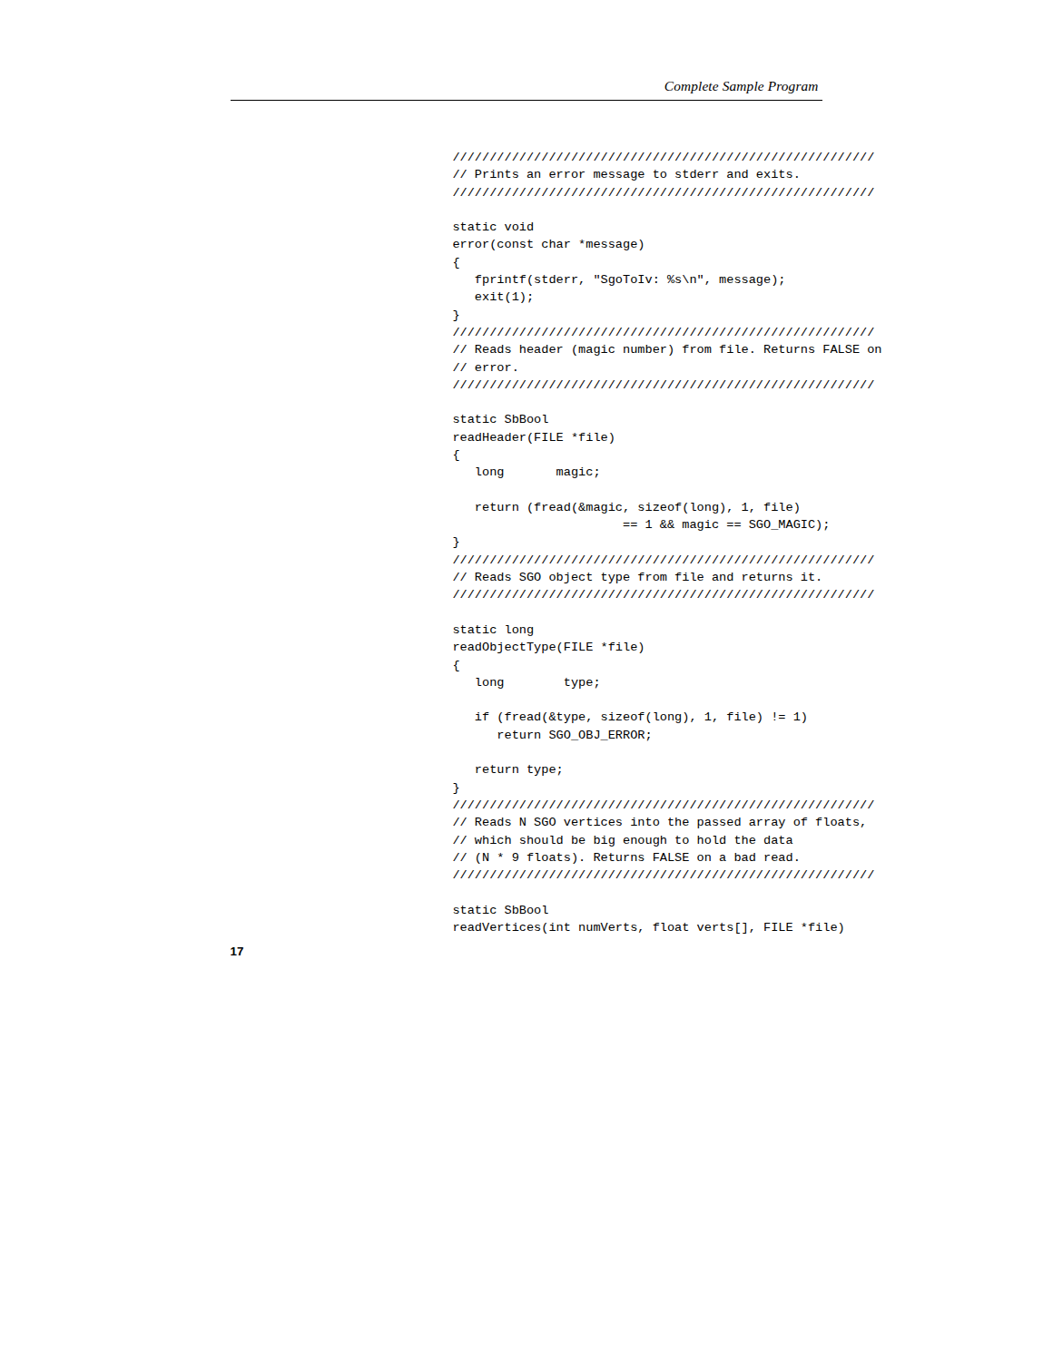Complete Sample Program
/////////////////////////////////////////////////////////
// Prints an error message to stderr and exits.
/////////////////////////////////////////////////////////

static void
error(const char *message)
{
   fprintf(stderr, "SgoToIv: %s\n", message);
   exit(1);
}
/////////////////////////////////////////////////////////
// Reads header (magic number) from file. Returns FALSE on
// error.
/////////////////////////////////////////////////////////

static SbBool
readHeader(FILE *file)
{
   long       magic;

   return (fread(&magic, sizeof(long), 1, file)
                       == 1 && magic == SGO_MAGIC);
}
/////////////////////////////////////////////////////////
// Reads SGO object type from file and returns it.
/////////////////////////////////////////////////////////

static long
readObjectType(FILE *file)
{
   long        type;

   if (fread(&type, sizeof(long), 1, file) != 1)
      return SGO_OBJ_ERROR;

   return type;
}
/////////////////////////////////////////////////////////
// Reads N SGO vertices into the passed array of floats,
// which should be big enough to hold the data
// (N * 9 floats). Returns FALSE on a bad read.
/////////////////////////////////////////////////////////

static SbBool
readVertices(int numVerts, float verts[], FILE *file)
17